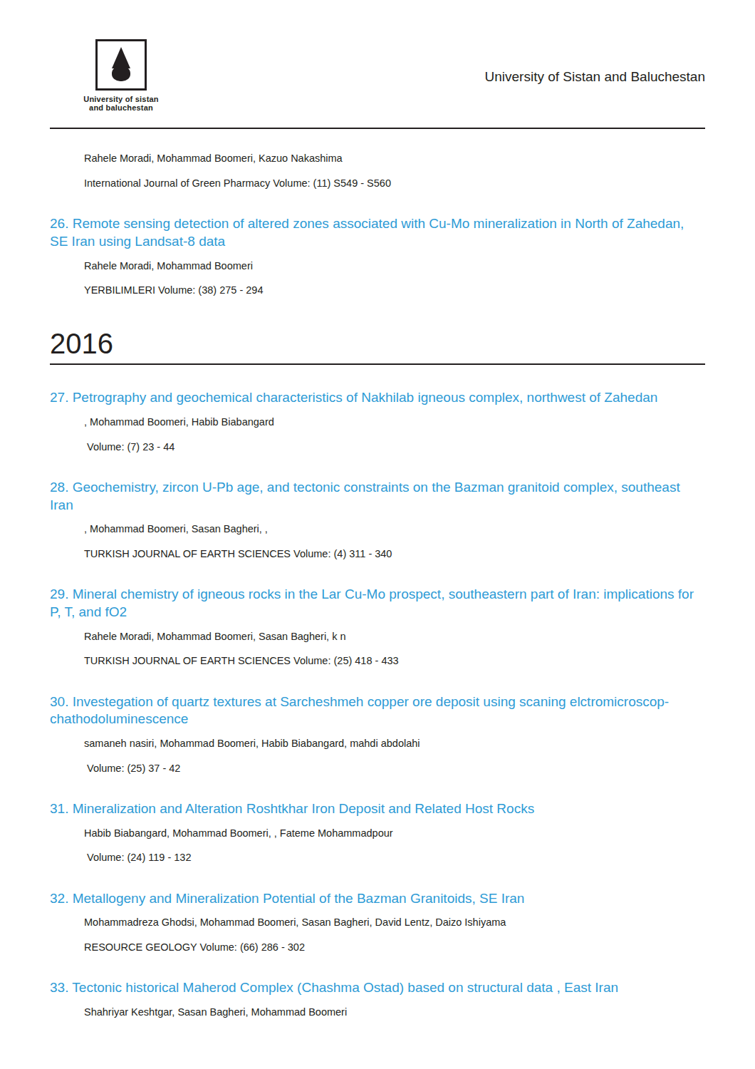University of sistan and baluchestan
University of Sistan and Baluchestan
Rahele Moradi, Mohammad Boomeri, Kazuo Nakashima
International Journal of Green Pharmacy Volume: (11) S549 - S560
26. Remote sensing detection of altered zones associated with Cu-Mo mineralization in North of Zahedan, SE Iran using Landsat-8 data
Rahele Moradi, Mohammad Boomeri
YERBILIMLERI Volume: (38) 275 - 294
2016
27. Petrography and geochemical characteristics of Nakhilab igneous complex, northwest of Zahedan
, Mohammad Boomeri, Habib Biabangard
Volume: (7) 23 - 44
28. Geochemistry, zircon U-Pb age, and tectonic constraints on the Bazman granitoid complex, southeast Iran
, Mohammad Boomeri, Sasan Bagheri, ,
TURKISH JOURNAL OF EARTH SCIENCES Volume: (4) 311 - 340
29. Mineral chemistry of igneous rocks in the Lar Cu-Mo prospect, southeastern part of Iran: implications for P, T, and fO2
Rahele Moradi, Mohammad Boomeri, Sasan Bagheri, k n
TURKISH JOURNAL OF EARTH SCIENCES Volume: (25) 418 - 433
30. Investegation of quartz textures at Sarcheshmeh copper ore deposit using scaning elctromicroscop-chathodoluminescence
samaneh nasiri, Mohammad Boomeri, Habib Biabangard, mahdi abdolahi
Volume: (25) 37 - 42
31. Mineralization and Alteration Roshtkhar Iron Deposit and Related Host Rocks
Habib Biabangard, Mohammad Boomeri, , Fateme Mohammadpour
Volume: (24) 119 - 132
32. Metallogeny and Mineralization Potential of the Bazman Granitoids, SE Iran
Mohammadreza Ghodsi, Mohammad Boomeri, Sasan Bagheri, David Lentz, Daizo Ishiyama
RESOURCE GEOLOGY Volume: (66) 286 - 302
33. Tectonic historical Maherod Complex (Chashma Ostad) based on structural data , East Iran
Shahriyar Keshtgar, Sasan Bagheri, Mohammad Boomeri